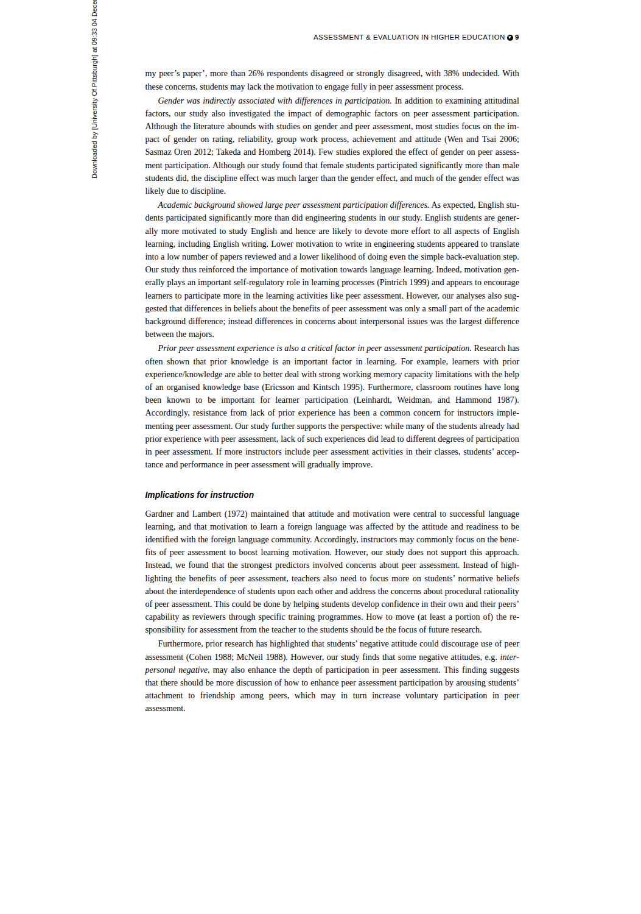Downloaded by [University Of Pittsburgh] at 09:33 04 December 2017
Assessment & Evaluation in Higher Education▾9
my peer’s paper’, more than 26% respondents disagreed or strongly disagreed, with 38% undecided. With these concerns, students may lack the motivation to engage fully in peer assessment process.
Gender was indirectly associated with differences in participation. In addition to examining attitudinal factors, our study also investigated the impact of demographic factors on peer assessment participation. Although the literature abounds with studies on gender and peer assessment, most studies focus on the impact of gender on rating, reliability, group work process, achievement and attitude (Wen and Tsai 2006; Sasmaz Oren 2012; Takeda and Homberg 2014). Few studies explored the effect of gender on peer assessment participation. Although our study found that female students participated significantly more than male students did, the discipline effect was much larger than the gender effect, and much of the gender effect was likely due to discipline.
Academic background showed large peer assessment participation differences. As expected, English students participated significantly more than did engineering students in our study. English students are generally more motivated to study English and hence are likely to devote more effort to all aspects of English learning, including English writing. Lower motivation to write in engineering students appeared to translate into a low number of papers reviewed and a lower likelihood of doing even the simple back-evaluation step. Our study thus reinforced the importance of motivation towards language learning. Indeed, motivation generally plays an important self-regulatory role in learning processes (Pintrich 1999) and appears to encourage learners to participate more in the learning activities like peer assessment. However, our analyses also suggested that differences in beliefs about the benefits of peer assessment was only a small part of the academic background difference; instead differences in concerns about interpersonal issues was the largest difference between the majors.
Prior peer assessment experience is also a critical factor in peer assessment participation. Research has often shown that prior knowledge is an important factor in learning. For example, learners with prior experience/knowledge are able to better deal with strong working memory capacity limitations with the help of an organised knowledge base (Ericsson and Kintsch 1995). Furthermore, classroom routines have long been known to be important for learner participation (Leinhardt, Weidman, and Hammond 1987). Accordingly, resistance from lack of prior experience has been a common concern for instructors implementing peer assessment. Our study further supports the perspective: while many of the students already had prior experience with peer assessment, lack of such experiences did lead to different degrees of participation in peer assessment. If more instructors include peer assessment activities in their classes, students’ acceptance and performance in peer assessment will gradually improve.
Implications for instruction
Gardner and Lambert (1972) maintained that attitude and motivation were central to successful language learning, and that motivation to learn a foreign language was affected by the attitude and readiness to be identified with the foreign language community. Accordingly, instructors may commonly focus on the benefits of peer assessment to boost learning motivation. However, our study does not support this approach. Instead, we found that the strongest predictors involved concerns about peer assessment. Instead of highlighting the benefits of peer assessment, teachers also need to focus more on students’ normative beliefs about the interdependence of students upon each other and address the concerns about procedural rationality of peer assessment. This could be done by helping students develop confidence in their own and their peers’ capability as reviewers through specific training programmes. How to move (at least a portion of) the responsibility for assessment from the teacher to the students should be the focus of future research.
Furthermore, prior research has highlighted that students’ negative attitude could discourage use of peer assessment (Cohen 1988; McNeil 1988). However, our study finds that some negative attitudes, e.g. interpersonal negative, may also enhance the depth of participation in peer assessment. This finding suggests that there should be more discussion of how to enhance peer assessment participation by arousing students’ attachment to friendship among peers, which may in turn increase voluntary participation in peer assessment.